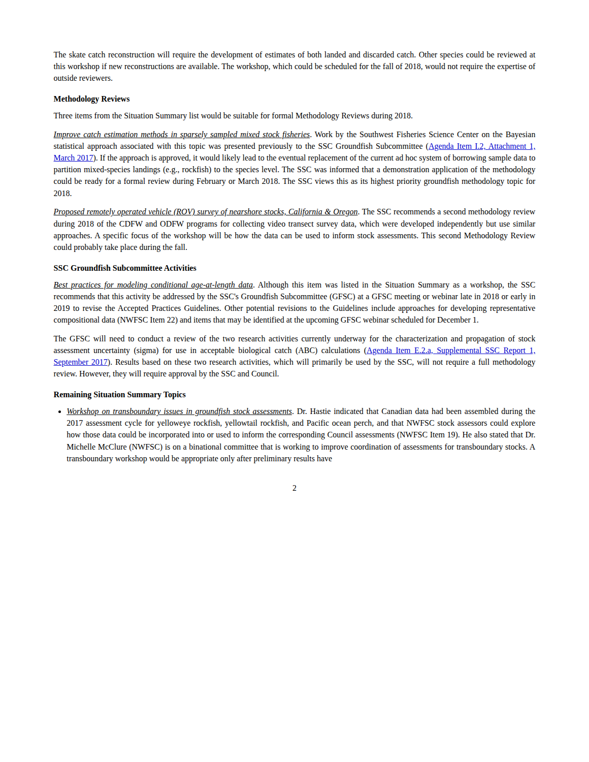The skate catch reconstruction will require the development of estimates of both landed and discarded catch. Other species could be reviewed at this workshop if new reconstructions are available. The workshop, which could be scheduled for the fall of 2018, would not require the expertise of outside reviewers.
Methodology Reviews
Three items from the Situation Summary list would be suitable for formal Methodology Reviews during 2018.
Improve catch estimation methods in sparsely sampled mixed stock fisheries. Work by the Southwest Fisheries Science Center on the Bayesian statistical approach associated with this topic was presented previously to the SSC Groundfish Subcommittee (Agenda Item I.2, Attachment 1, March 2017). If the approach is approved, it would likely lead to the eventual replacement of the current ad hoc system of borrowing sample data to partition mixed-species landings (e.g., rockfish) to the species level. The SSC was informed that a demonstration application of the methodology could be ready for a formal review during February or March 2018. The SSC views this as its highest priority groundfish methodology topic for 2018.
Proposed remotely operated vehicle (ROV) survey of nearshore stocks, California & Oregon. The SSC recommends a second methodology review during 2018 of the CDFW and ODFW programs for collecting video transect survey data, which were developed independently but use similar approaches. A specific focus of the workshop will be how the data can be used to inform stock assessments. This second Methodology Review could probably take place during the fall.
SSC Groundfish Subcommittee Activities
Best practices for modeling conditional age-at-length data. Although this item was listed in the Situation Summary as a workshop, the SSC recommends that this activity be addressed by the SSC's Groundfish Subcommittee (GFSC) at a GFSC meeting or webinar late in 2018 or early in 2019 to revise the Accepted Practices Guidelines. Other potential revisions to the Guidelines include approaches for developing representative compositional data (NWFSC Item 22) and items that may be identified at the upcoming GFSC webinar scheduled for December 1.
The GFSC will need to conduct a review of the two research activities currently underway for the characterization and propagation of stock assessment uncertainty (sigma) for use in acceptable biological catch (ABC) calculations (Agenda Item E.2.a, Supplemental SSC Report 1, September 2017). Results based on these two research activities, which will primarily be used by the SSC, will not require a full methodology review. However, they will require approval by the SSC and Council.
Remaining Situation Summary Topics
Workshop on transboundary issues in groundfish stock assessments. Dr. Hastie indicated that Canadian data had been assembled during the 2017 assessment cycle for yelloweye rockfish, yellowtail rockfish, and Pacific ocean perch, and that NWFSC stock assessors could explore how those data could be incorporated into or used to inform the corresponding Council assessments (NWFSC Item 19). He also stated that Dr. Michelle McClure (NWFSC) is on a binational committee that is working to improve coordination of assessments for transboundary stocks. A transboundary workshop would be appropriate only after preliminary results have
2